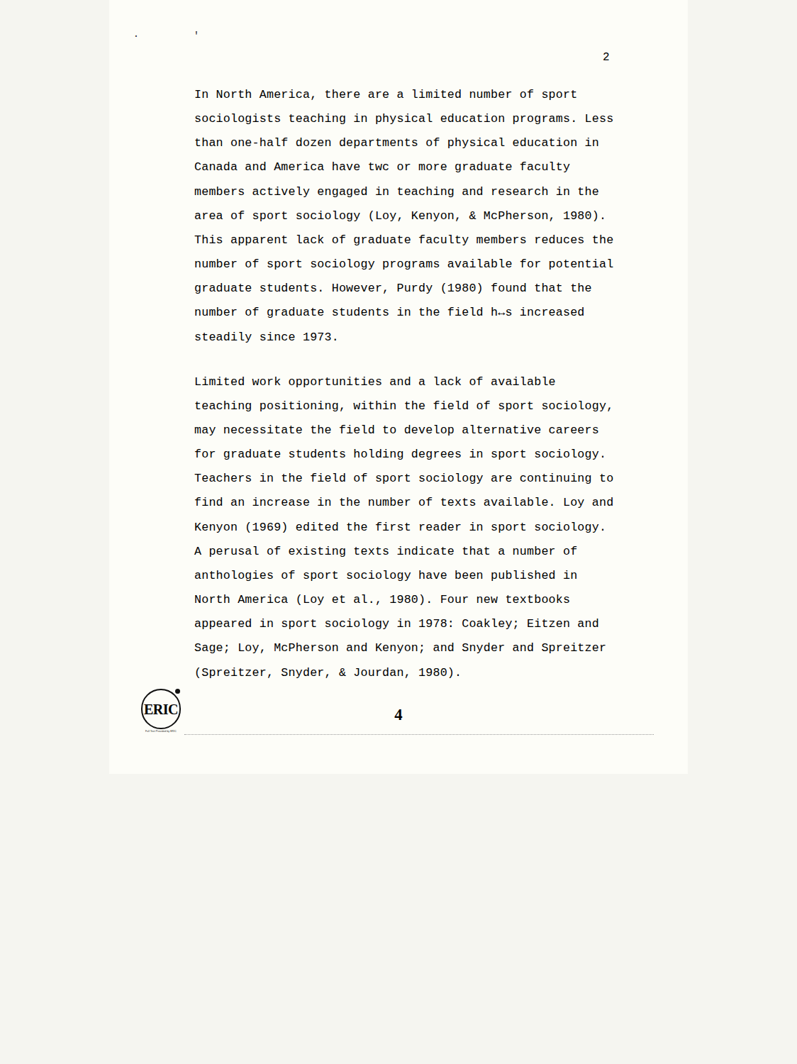· '
2
In North America, there are a limited number of sport sociologists teaching in physical education programs. Less than one-half dozen departments of physical education in Canada and America have twc or more graduate faculty members actively engaged in teaching and research in the area of sport sociology (Loy, Kenyon, & McPherson, 1980). This apparent lack of graduate faculty members reduces the number of sport sociology programs available for potential graduate students. However, Purdy (1980) found that the number of graduate students in the field h↔s increased steadily since 1973.
Limited work opportunities and a lack of available teaching positioning, within the field of sport sociology, may necessitate the field to develop alternative careers for graduate students holding degrees in sport sociology. Teachers in the field of sport sociology are continuing to find an increase in the number of texts available. Loy and Kenyon (1969) edited the first reader in sport sociology. A perusal of existing texts indicate that a number of anthologies of sport sociology have been published in North America (Loy et al., 1980). Four new textbooks appeared in sport sociology in 1978: Coakley; Eitzen and Sage; Loy, McPherson and Kenyon; and Snyder and Spreitzer (Spreitzer, Snyder, & Jourdan, 1980).
ERIC
Full Text Provided by ERIC
4